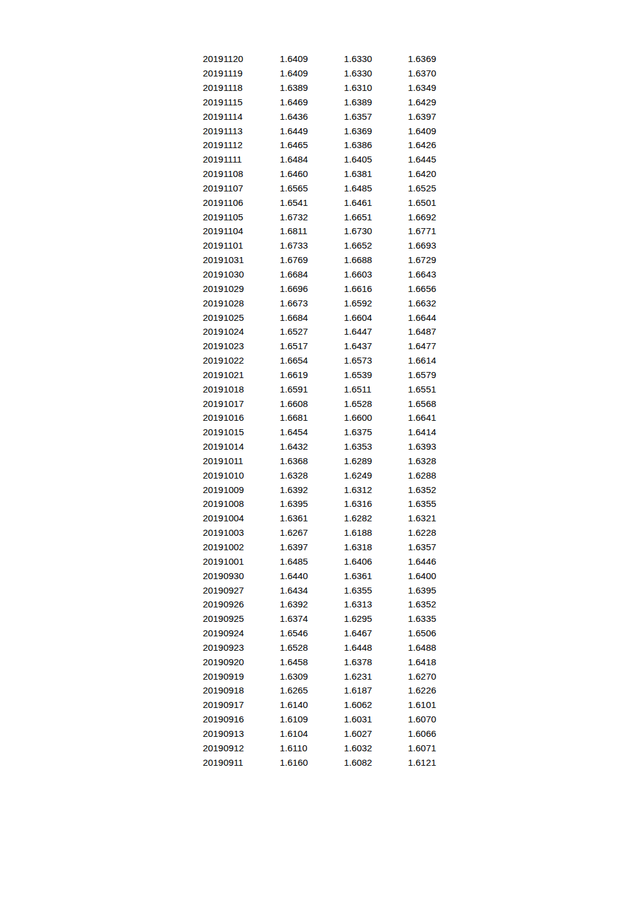| 20191120 | 1.6409 | 1.6330 | 1.6369 |
| 20191119 | 1.6409 | 1.6330 | 1.6370 |
| 20191118 | 1.6389 | 1.6310 | 1.6349 |
| 20191115 | 1.6469 | 1.6389 | 1.6429 |
| 20191114 | 1.6436 | 1.6357 | 1.6397 |
| 20191113 | 1.6449 | 1.6369 | 1.6409 |
| 20191112 | 1.6465 | 1.6386 | 1.6426 |
| 20191111 | 1.6484 | 1.6405 | 1.6445 |
| 20191108 | 1.6460 | 1.6381 | 1.6420 |
| 20191107 | 1.6565 | 1.6485 | 1.6525 |
| 20191106 | 1.6541 | 1.6461 | 1.6501 |
| 20191105 | 1.6732 | 1.6651 | 1.6692 |
| 20191104 | 1.6811 | 1.6730 | 1.6771 |
| 20191101 | 1.6733 | 1.6652 | 1.6693 |
| 20191031 | 1.6769 | 1.6688 | 1.6729 |
| 20191030 | 1.6684 | 1.6603 | 1.6643 |
| 20191029 | 1.6696 | 1.6616 | 1.6656 |
| 20191028 | 1.6673 | 1.6592 | 1.6632 |
| 20191025 | 1.6684 | 1.6604 | 1.6644 |
| 20191024 | 1.6527 | 1.6447 | 1.6487 |
| 20191023 | 1.6517 | 1.6437 | 1.6477 |
| 20191022 | 1.6654 | 1.6573 | 1.6614 |
| 20191021 | 1.6619 | 1.6539 | 1.6579 |
| 20191018 | 1.6591 | 1.6511 | 1.6551 |
| 20191017 | 1.6608 | 1.6528 | 1.6568 |
| 20191016 | 1.6681 | 1.6600 | 1.6641 |
| 20191015 | 1.6454 | 1.6375 | 1.6414 |
| 20191014 | 1.6432 | 1.6353 | 1.6393 |
| 20191011 | 1.6368 | 1.6289 | 1.6328 |
| 20191010 | 1.6328 | 1.6249 | 1.6288 |
| 20191009 | 1.6392 | 1.6312 | 1.6352 |
| 20191008 | 1.6395 | 1.6316 | 1.6355 |
| 20191004 | 1.6361 | 1.6282 | 1.6321 |
| 20191003 | 1.6267 | 1.6188 | 1.6228 |
| 20191002 | 1.6397 | 1.6318 | 1.6357 |
| 20191001 | 1.6485 | 1.6406 | 1.6446 |
| 20190930 | 1.6440 | 1.6361 | 1.6400 |
| 20190927 | 1.6434 | 1.6355 | 1.6395 |
| 20190926 | 1.6392 | 1.6313 | 1.6352 |
| 20190925 | 1.6374 | 1.6295 | 1.6335 |
| 20190924 | 1.6546 | 1.6467 | 1.6506 |
| 20190923 | 1.6528 | 1.6448 | 1.6488 |
| 20190920 | 1.6458 | 1.6378 | 1.6418 |
| 20190919 | 1.6309 | 1.6231 | 1.6270 |
| 20190918 | 1.6265 | 1.6187 | 1.6226 |
| 20190917 | 1.6140 | 1.6062 | 1.6101 |
| 20190916 | 1.6109 | 1.6031 | 1.6070 |
| 20190913 | 1.6104 | 1.6027 | 1.6066 |
| 20190912 | 1.6110 | 1.6032 | 1.6071 |
| 20190911 | 1.6160 | 1.6082 | 1.6121 |